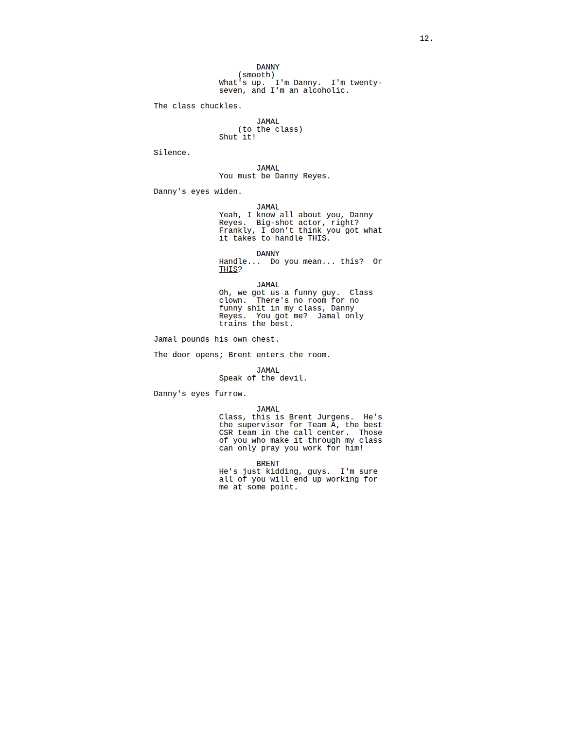12.
DANNY
(smooth)
What's up. I'm Danny. I'm twenty-seven, and I'm an alcoholic.
The class chuckles.
JAMAL
(to the class)
Shut it!
Silence.
JAMAL
You must be Danny Reyes.
Danny's eyes widen.
JAMAL
Yeah, I know all about you, Danny Reyes. Big-shot actor, right? Frankly, I don't think you got what it takes to handle THIS.
DANNY
Handle... Do you mean... this? Or THIS?
JAMAL
Oh, we got us a funny guy. Class clown. There's no room for no funny shit in my class, Danny Reyes. You got me? Jamal only trains the best.
Jamal pounds his own chest.
The door opens; Brent enters the room.
JAMAL
Speak of the devil.
Danny's eyes furrow.
JAMAL
Class, this is Brent Jurgens. He's the supervisor for Team A, the best CSR team in the call center. Those of you who make it through my class can only pray you work for him!
BRENT
He's just kidding, guys. I'm sure all of you will end up working for me at some point.